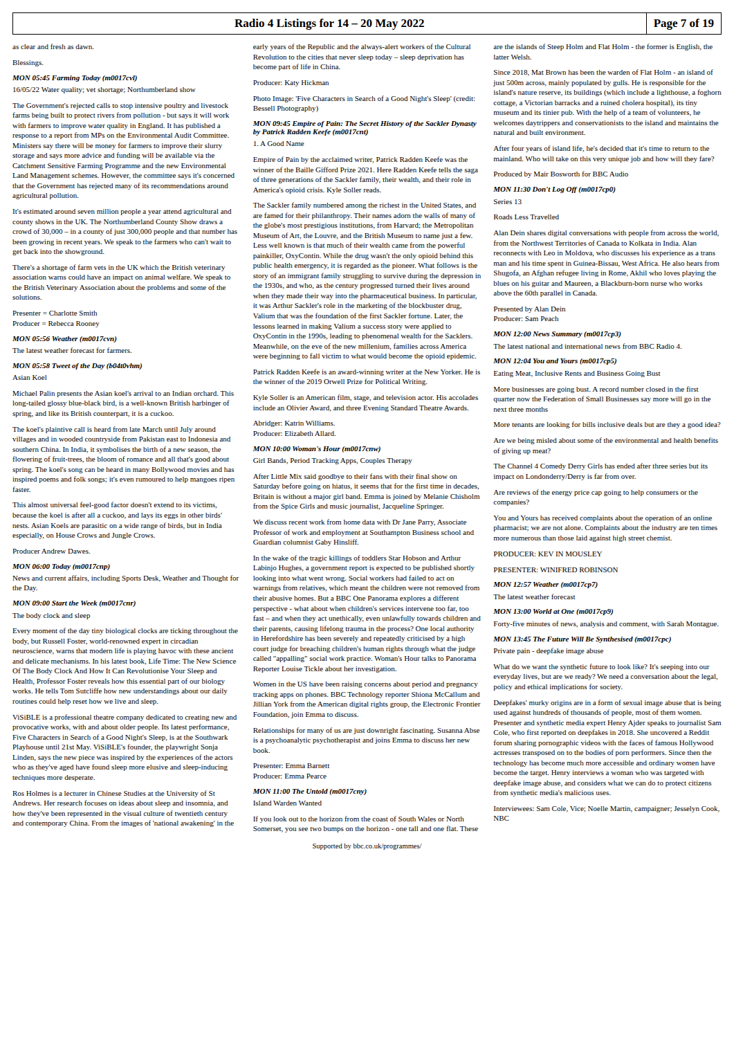Radio 4 Listings for 14 – 20 May 2022
Page 7 of 19
as clear and fresh as dawn.
Blessings.
MON 05:45 Farming Today (m0017cvl)
16/05/22 Water quality; vet shortage; Northumberland show
The Government's rejected calls to stop intensive poultry and livestock farms being built to protect rivers from pollution - but says it will work with farmers to improve water quality in England. It has published a response to a report from MPs on the Environmental Audit Committee. Ministers say there will be money for farmers to improve their slurry storage and says more advice and funding will be available via the Catchment Sensitive Farming Programme and the new Environmental Land Management schemes. However, the committee says it's concerned that the Government has rejected many of its recommendations around agricultural pollution.
It's estimated around seven million people a year attend agricultural and county shows in the UK. The Northumberland County Show draws a crowd of 30,000 – in a county of just 300,000 people and that number has been growing in recent years. We speak to the farmers who can't wait to get back into the showground.
There's a shortage of farm vets in the UK which the British veterinary association warns could have an impact on animal welfare. We speak to the British Veterinary Association about the problems and some of the solutions.
Presenter = Charlotte Smith
Producer = Rebecca Rooney
MON 05:56 Weather (m0017cvn)
The latest weather forecast for farmers.
MON 05:58 Tweet of the Day (b04t0vhm)
Asian Koel
Michael Palin presents the Asian koel's arrival to an Indian orchard. This long-tailed glossy blue-black bird, is a well-known British harbinger of spring, and like its British counterpart, it is a cuckoo.
The koel's plaintive call is heard from late March until July around villages and in wooded countryside from Pakistan east to Indonesia and southern China. In India, it symbolises the birth of a new season, the flowering of fruit-trees, the bloom of romance and all that's good about spring. The koel's song can be heard in many Bollywood movies and has inspired poems and folk songs; it's even rumoured to help mangoes ripen faster.
This almost universal feel-good factor doesn't extend to its victims, because the koel is after all a cuckoo, and lays its eggs in other birds' nests. Asian Koels are parasitic on a wide range of birds, but in India especially, on House Crows and Jungle Crows.
Producer Andrew Dawes.
MON 06:00 Today (m0017cnp)
News and current affairs, including Sports Desk, Weather and Thought for the Day.
MON 09:00 Start the Week (m0017cnr)
The body clock and sleep
Every moment of the day tiny biological clocks are ticking throughout the body, but Russell Foster, world-renowned expert in circadian neuroscience, warns that modern life is playing havoc with these ancient and delicate mechanisms. In his latest book, Life Time: The New Science Of The Body Clock And How It Can Revolutionise Your Sleep and Health, Professor Foster reveals how this essential part of our biology works. He tells Tom Sutcliffe how new understandings about our daily routines could help reset how we live and sleep.
ViSiBLE is a professional theatre company dedicated to creating new and provocative works, with and about older people. Its latest performance, Five Characters in Search of a Good Night's Sleep, is at the Southwark Playhouse until 21st May. ViSiBLE's founder, the playwright Sonja Linden, says the new piece was inspired by the experiences of the actors who as they've aged have found sleep more elusive and sleep-inducing techniques more desperate.
Ros Holmes is a lecturer in Chinese Studies at the University of St Andrews. Her research focuses on ideas about sleep and insomnia, and how they've been represented in the visual culture of twentieth century and contemporary China. From the images of 'national awakening' in the early years of the Republic and the always-alert workers of the Cultural Revolution to the cities that never sleep today – sleep deprivation has become part of life in China.
Producer: Katy Hickman
Photo Image: 'Five Characters in Search of a Good Night's Sleep' (credit: Bessell Photography)
MON 09:45 Empire of Pain: The Secret History of the Sackler Dynasty by Patrick Radden Keefe (m0017cnt)
1. A Good Name
Empire of Pain by the acclaimed writer, Patrick Radden Keefe was the winner of the Baille Gifford Prize 2021. Here Radden Keefe tells the saga of three generations of the Sackler family, their wealth, and their role in America's opioid crisis. Kyle Soller reads.
The Sackler family numbered among the richest in the United States, and are famed for their philanthropy. Their names adorn the walls of many of the globe's most prestigious institutions, from Harvard; the Metropolitan Museum of Art, the Louvre, and the British Museum to name just a few. Less well known is that much of their wealth came from the powerful painkiller, OxyContin. While the drug wasn't the only opioid behind this public health emergency, it is regarded as the pioneer. What follows is the story of an immigrant family struggling to survive during the depression in the 1930s, and who, as the century progressed turned their lives around when they made their way into the pharmaceutical business. In particular, it was Arthur Sackler's role in the marketing of the blockbuster drug, Valium that was the foundation of the first Sackler fortune. Later, the lessons learned in making Valium a success story were applied to OxyContin in the 1990s, leading to phenomenal wealth for the Sacklers. Meanwhile, on the eve of the new millenium, families across America were beginning to fall victim to what would become the opioid epidemic.
Patrick Radden Keefe is an award-winning writer at the New Yorker. He is the winner of the 2019 Orwell Prize for Political Writing.
Kyle Soller is an American film, stage, and television actor. His accolades include an Olivier Award, and three Evening Standard Theatre Awards.
Abridger: Katrin Williams.
Producer: Elizabeth Allard.
MON 10:00 Woman's Hour (m0017cnw)
Girl Bands, Period Tracking Apps, Couples Therapy
After Little Mix said goodbye to their fans with their final show on Saturday before going on hiatus, it seems that for the first time in decades, Britain is without a major girl band. Emma is joined by Melanie Chisholm from the Spice Girls and music journalist, Jacqueline Springer.
We discuss recent work from home data with Dr Jane Parry, Associate Professor of work and employment at Southampton Business school and Guardian columnist Gaby Hinsliff.
In the wake of the tragic killings of toddlers Star Hobson and Arthur Labinjo Hughes, a government report is expected to be published shortly looking into what went wrong. Social workers had failed to act on warnings from relatives, which meant the children were not removed from their abusive homes. But a BBC One Panorama explores a different perspective - what about when children's services intervene too far, too fast – and when they act unethically, even unlawfully towards children and their parents, causing lifelong trauma in the process? One local authority in Herefordshire has been severely and repeatedly criticised by a high court judge for breaching children's human rights through what the judge called "appalling" social work practice. Woman's Hour talks to Panorama Reporter Louise Tickle about her investigation.
Women in the US have been raising concerns about period and pregnancy tracking apps on phones. BBC Technology reporter Shiona McCallum and Jillian York from the American digital rights group, the Electronic Frontier Foundation, join Emma to discuss.
Relationships for many of us are just downright fascinating. Susanna Abse is a psychoanalytic psychotherapist and joins Emma to discuss her new book.
Presenter: Emma Barnett
Producer: Emma Pearce
MON 11:00 The Untold (m0017cny)
Island Warden Wanted
If you look out to the horizon from the coast of South Wales or North Somerset, you see two bumps on the horizon - one tall and one flat. These are the islands of Steep Holm and Flat Holm - the former is English, the latter Welsh.
Since 2018, Mat Brown has been the warden of Flat Holm - an island of just 500m across, mainly populated by gulls. He is responsible for the island's nature reserve, its buildings (which include a lighthouse, a foghorn cottage, a Victorian barracks and a ruined cholera hospital), its tiny museum and its tinier pub. With the help of a team of volunteers, he welcomes daytrippers and conservationists to the island and maintains the natural and built environment.
After four years of island life, he's decided that it's time to return to the mainland. Who will take on this very unique job and how will they fare?
Produced by Mair Bosworth for BBC Audio
MON 11:30 Don't Log Off (m0017cp0)
Series 13
Roads Less Travelled
Alan Dein shares digital conversations with people from across the world, from the Northwest Territories of Canada to Kolkata in India. Alan reconnects with Leo in Moldova, who discusses his experience as a trans man and his time spent in Guinea-Bissau, West Africa. He also hears from Shugofa, an Afghan refugee living in Rome, Akhil who loves playing the blues on his guitar and Maureen, a Blackburn-born nurse who works above the 60th parallel in Canada.
Presented by Alan Dein
Producer: Sam Peach
MON 12:00 News Summary (m0017cp3)
The latest national and international news from BBC Radio 4.
MON 12:04 You and Yours (m0017cp5)
Eating Meat, Inclusive Rents and Business Going Bust
More businesses are going bust. A record number closed in the first quarter now the Federation of Small Businesses say more will go in the next three months
More tenants are looking for bills inclusive deals but are they a good idea?
Are we being misled about some of the environmental and health benefits of giving up meat?
The Channel 4 Comedy Derry Girls has ended after three series but its impact on Londonderry/Derry is far from over.
Are reviews of the energy price cap going to help consumers or the companies?
You and Yours has received complaints about the operation of an online pharmacist; we are not alone. Complaints about the industry are ten times more numerous than those laid against high street chemist.
PRODUCER: KEV IN MOUSLEY
PRESENTER: WINIFRED ROBINSON
MON 12:57 Weather (m0017cp7)
The latest weather forecast
MON 13:00 World at One (m0017cp9)
Forty-five minutes of news, analysis and comment, with Sarah Montague.
MON 13:45 The Future Will Be Synthesised (m0017cpc)
Private pain - deepfake image abuse
What do we want the synthetic future to look like? It's seeping into our everyday lives, but are we ready? We need a conversation about the legal, policy and ethical implications for society.
Deepfakes' murky origins are in a form of sexual image abuse that is being used against hundreds of thousands of people, most of them women. Presenter and synthetic media expert Henry Ajder speaks to journalist Sam Cole, who first reported on deepfakes in 2018. She uncovered a Reddit forum sharing pornographic videos with the faces of famous Hollywood actresses transposed on to the bodies of porn performers. Since then the technology has become much more accessible and ordinary women have become the target. Henry interviews a woman who was targeted with deepfake image abuse, and considers what we can do to protect citizens from synthetic media's malicious uses.
Interviewees: Sam Cole, Vice; Noelle Martin, campaigner; Jesselyn Cook, NBC
Supported by bbc.co.uk/programmes/